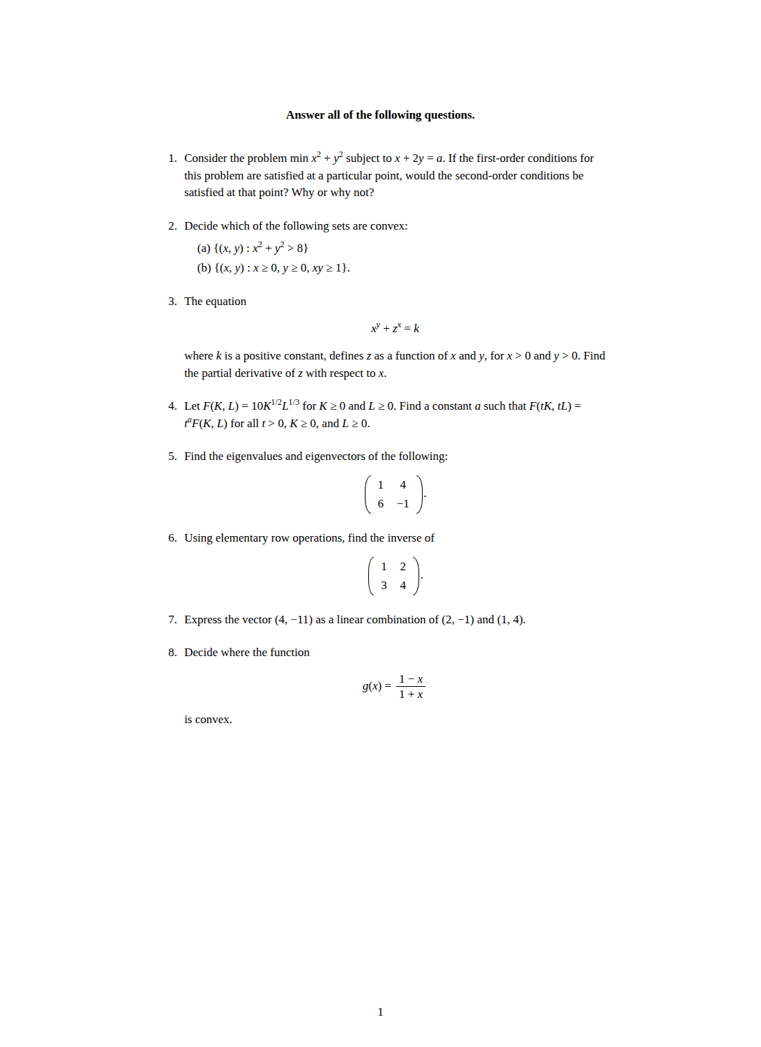Answer all of the following questions.
Consider the problem min x2 + y2 subject to x + 2y = a. If the first-order conditions for this problem are satisfied at a particular point, would the second-order conditions be satisfied at that point? Why or why not?
Decide which of the following sets are convex:
(a) {(x, y) : x2 + y2 > 8}
(b) {(x, y) : x ≥ 0, y ≥ 0, xy ≥ 1}.
The equation
xy + zx = k
where k is a positive constant, defines z as a function of x and y, for x > 0 and y > 0. Find the partial derivative of z with respect to x.
Let F(K, L) = 10K1/2L1/3 for K ≥ 0 and L ≥ 0. Find a constant a such that F(tK, tL) = taF(K, L) for all t > 0, K ≥ 0, and L ≥ 0.
Find the eigenvalues and eigenvectors of the following:
| 1 | 4 |
| 6 | −1 |
.
Using elementary row operations, find the inverse of
| 1 | 2 |
| 3 | 4 |
.
Express the vector (4, −11) as a linear combination of (2, −1) and (1, 4).
Decide where the function
g(x) = 1 − x 1 + x
is convex.
1